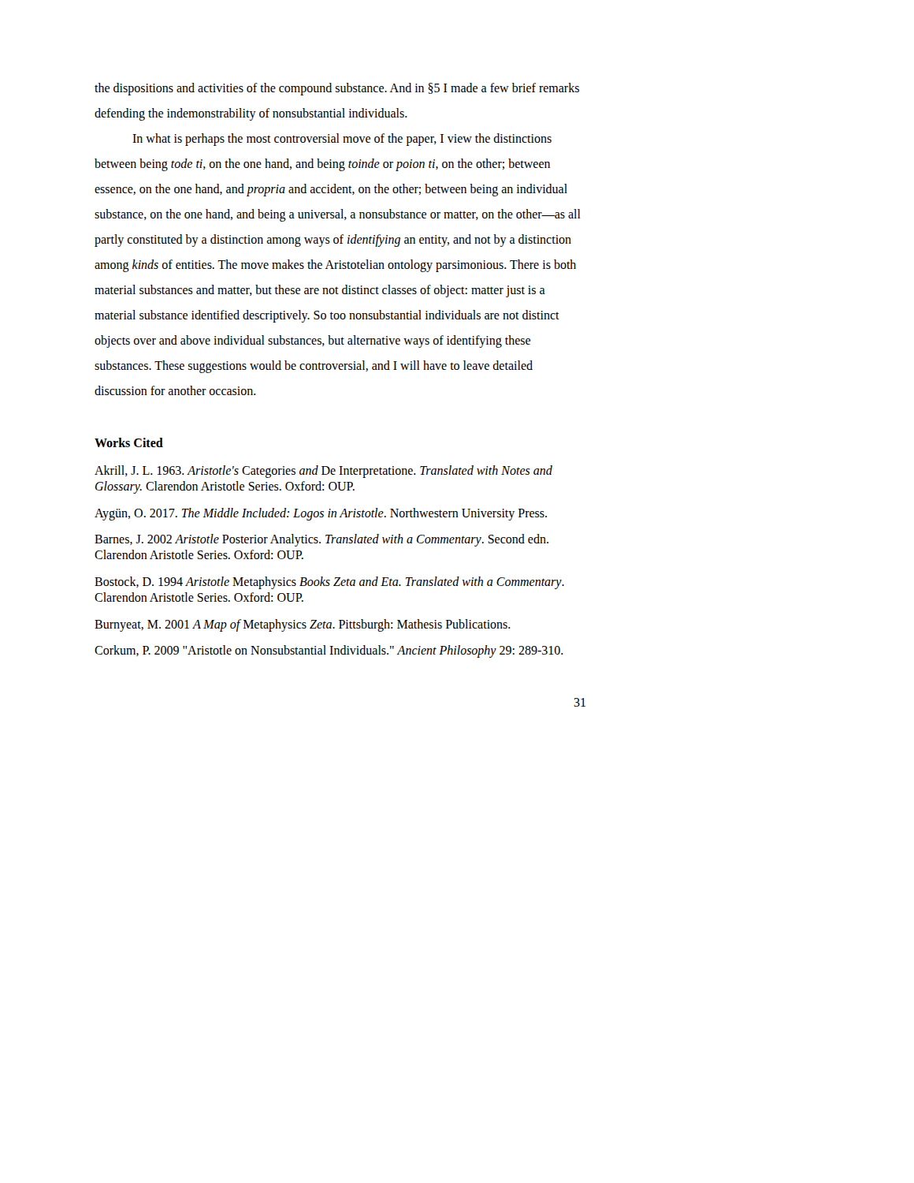the dispositions and activities of the compound substance. And in §5 I made a few brief remarks defending the indemonstrability of nonsubstantial individuals.
In what is perhaps the most controversial move of the paper, I view the distinctions between being tode ti, on the one hand, and being toinde or poion ti, on the other; between essence, on the one hand, and propria and accident, on the other; between being an individual substance, on the one hand, and being a universal, a nonsubstance or matter, on the other—as all partly constituted by a distinction among ways of identifying an entity, and not by a distinction among kinds of entities. The move makes the Aristotelian ontology parsimonious. There is both material substances and matter, but these are not distinct classes of object: matter just is a material substance identified descriptively. So too nonsubstantial individuals are not distinct objects over and above individual substances, but alternative ways of identifying these substances. These suggestions would be controversial, and I will have to leave detailed discussion for another occasion.
Works Cited
Akrill, J. L. 1963. Aristotle's Categories and De Interpretatione. Translated with Notes and Glossary. Clarendon Aristotle Series. Oxford: OUP.
Aygün, O. 2017. The Middle Included: Logos in Aristotle. Northwestern University Press.
Barnes, J. 2002 Aristotle Posterior Analytics. Translated with a Commentary. Second edn. Clarendon Aristotle Series. Oxford: OUP.
Bostock, D. 1994 Aristotle Metaphysics Books Zeta and Eta. Translated with a Commentary. Clarendon Aristotle Series. Oxford: OUP.
Burnyeat, M. 2001 A Map of Metaphysics Zeta. Pittsburgh: Mathesis Publications.
Corkum, P. 2009 "Aristotle on Nonsubstantial Individuals." Ancient Philosophy 29: 289-310.
31